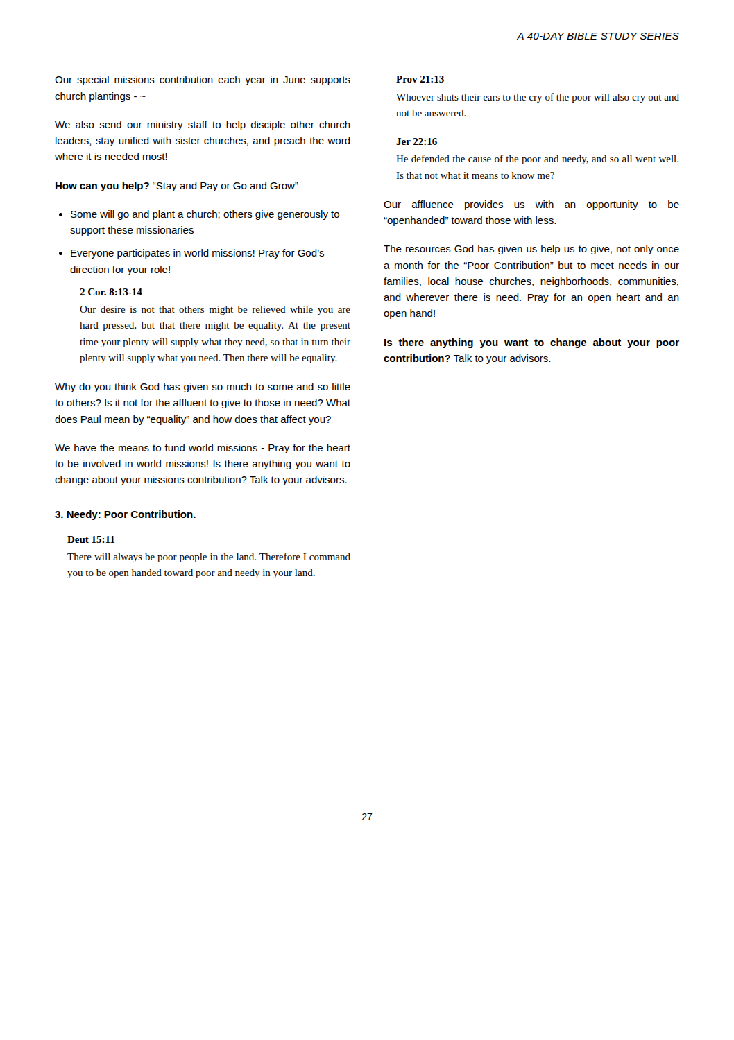A 40-DAY BIBLE STUDY SERIES
Our special missions contribution each year in June supports church plantings - ~
We also send our ministry staff to help disciple other church leaders, stay unified with sister churches, and preach the word where it is needed most!
How can you help? “Stay and Pay or Go and Grow”
Some will go and plant a church; others give generously to support these missionaries
Everyone participates in world missions! Pray for God’s direction for your role!
2 Cor. 8:13-14 Our desire is not that others might be relieved while you are hard pressed, but that there might be equality. At the present time your plenty will supply what they need, so that in turn their plenty will supply what you need. Then there will be equality.
Why do you think God has given so much to some and so little to others? Is it not for the affluent to give to those in need? What does Paul mean by “equality” and how does that affect you?
We have the means to fund world missions - Pray for the heart to be involved in world missions! Is there anything you want to change about your missions contribution? Talk to your advisors.
3. Needy: Poor Contribution.
Deut 15:11 There will always be poor people in the land. Therefore I command you to be open handed toward poor and needy in your land.
Prov 21:13 Whoever shuts their ears to the cry of the poor will also cry out and not be answered.
Jer 22:16 He defended the cause of the poor and needy, and so all went well. Is that not what it means to know me?
Our affluence provides us with an opportunity to be “openhanded” toward those with less.
The resources God has given us help us to give, not only once a month for the “Poor Contribution” but to meet needs in our families, local house churches, neighborhoods, communities, and wherever there is need. Pray for an open heart and an open hand!
Is there anything you want to change about your poor contribution? Talk to your advisors.
27